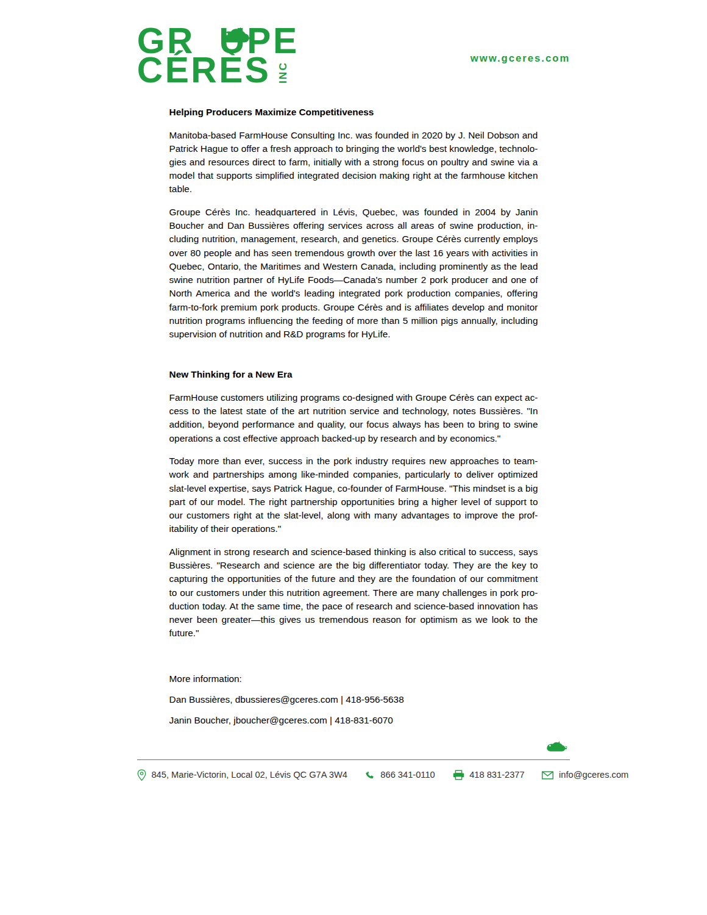GR UPE CÉRÈS INC
www.gceres.com
Helping Producers Maximize Competitiveness
Manitoba-based FarmHouse Consulting Inc. was founded in 2020 by J. Neil Dobson and Patrick Hague to offer a fresh approach to bringing the world's best knowledge, technologies and resources direct to farm, initially with a strong focus on poultry and swine via a model that supports simplified integrated decision making right at the farmhouse kitchen table.
Groupe Cérès Inc. headquartered in Lévis, Quebec, was founded in 2004 by Janin Boucher and Dan Bussières offering services across all areas of swine production, including nutrition, management, research, and genetics. Groupe Cérès currently employs over 80 people and has seen tremendous growth over the last 16 years with activities in Quebec, Ontario, the Maritimes and Western Canada, including prominently as the lead swine nutrition partner of HyLife Foods—Canada's number 2 pork producer and one of North America and the world's leading integrated pork production companies, offering farm-to-fork premium pork products. Groupe Cérès and is affiliates develop and monitor nutrition programs influencing the feeding of more than 5 million pigs annually, including supervision of nutrition and R&D programs for HyLife.
New Thinking for a New Era
FarmHouse customers utilizing programs co-designed with Groupe Cérès can expect access to the latest state of the art nutrition service and technology, notes Bussières. "In addition, beyond performance and quality, our focus always has been to bring to swine operations a cost effective approach backed-up by research and by economics."
Today more than ever, success in the pork industry requires new approaches to teamwork and partnerships among like-minded companies, particularly to deliver optimized slat-level expertise, says Patrick Hague, co-founder of FarmHouse. "This mindset is a big part of our model. The right partnership opportunities bring a higher level of support to our customers right at the slat-level, along with many advantages to improve the profitability of their operations."
Alignment in strong research and science-based thinking is also critical to success, says Bussières. "Research and science are the big differentiator today. They are the key to capturing the opportunities of the future and they are the foundation of our commitment to our customers under this nutrition agreement. There are many challenges in pork production today. At the same time, the pace of research and science-based innovation has never been greater—this gives us tremendous reason for optimism as we look to the future."
More information:
Dan Bussières, dbussieres@gceres.com | 418-956-5638
Janin Boucher, jboucher@gceres.com | 418-831-6070
845, Marie-Victorin, Local 02, Lévis QC G7A 3W4
866 341-0110
418 831-2377
info@gceres.com